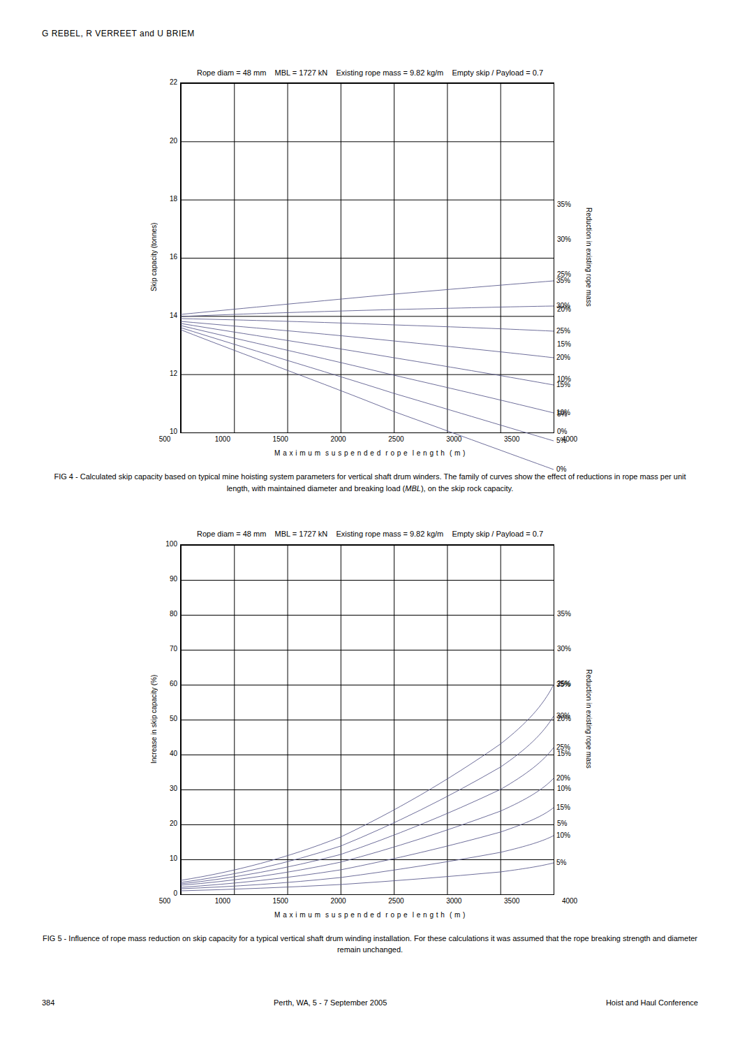G REBEL, R VERREET and U BRIEM
Rope diam = 48 mm MBL = 1727 kN Existing rope mass = 9.82 kg/m Empty skip / Payload = 0.7
Skip capacity (tonnes)
22 20 18 16 14 12 10
35% 30% 25% 20% 15% 10% 5% 0%
35% 30% 25% 20% 15% 10% 5% 0%
Reduction in existing rope mass
500 1000 1500 2000 2500 3000 3500 4000
M a x i m u m s u s p e n d e d r o p e l e n g t h ( m )
FIG 4 - Calculated skip capacity based on typical mine hoisting system parameters for vertical shaft drum winders. The family of curves show the effect of reductions in rope mass per unit length, with maintained diameter and breaking load (MBL), on the skip rock capacity.
Rope diam = 48 mm MBL = 1727 kN Existing rope mass = 9.82 kg/m Empty skip / Payload = 0.7
Increase in skip capacity (%)
100 90 80 70 60 50 40 30 20 10 0
35% 30% 25% 20% 15% 10% 5%
35% 30% 25% 20% 15% 10% 5%
Reduction in existing rope mass
500 1000 1500 2000 2500 3000 3500 4000
M a x i m u m s u s p e n d e d r o p e l e n g t h ( m )
FIG 5 - Influence of rope mass reduction on skip capacity for a typical vertical shaft drum winding installation. For these calculations it was assumed that the rope breaking strength and diameter remain unchanged.
384
Perth, WA, 5 - 7 September 2005
Hoist and Haul Conference